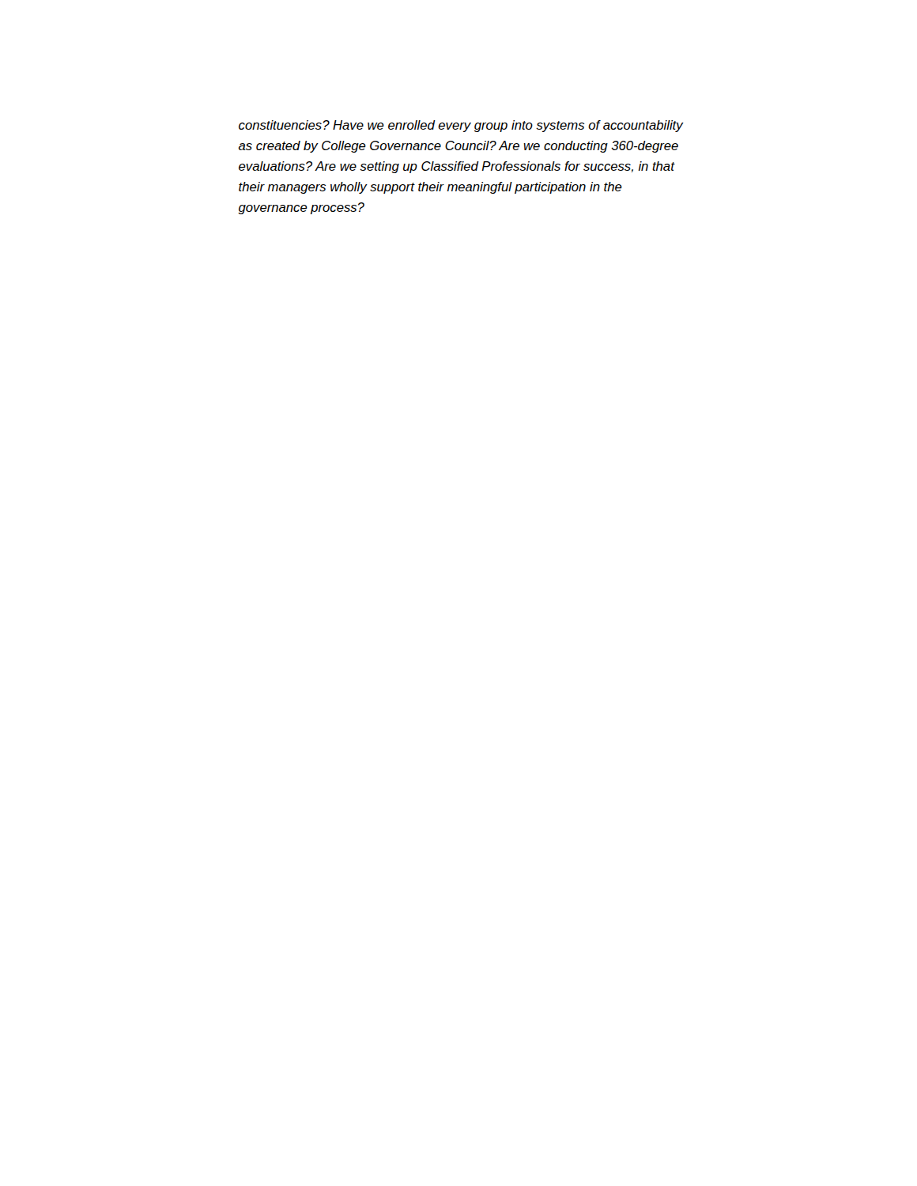constituencies? Have we enrolled every group into systems of accountability as created by College Governance Council? Are we conducting 360-degree evaluations? Are we setting up Classified Professionals for success, in that their managers wholly support their meaningful participation in the governance process?